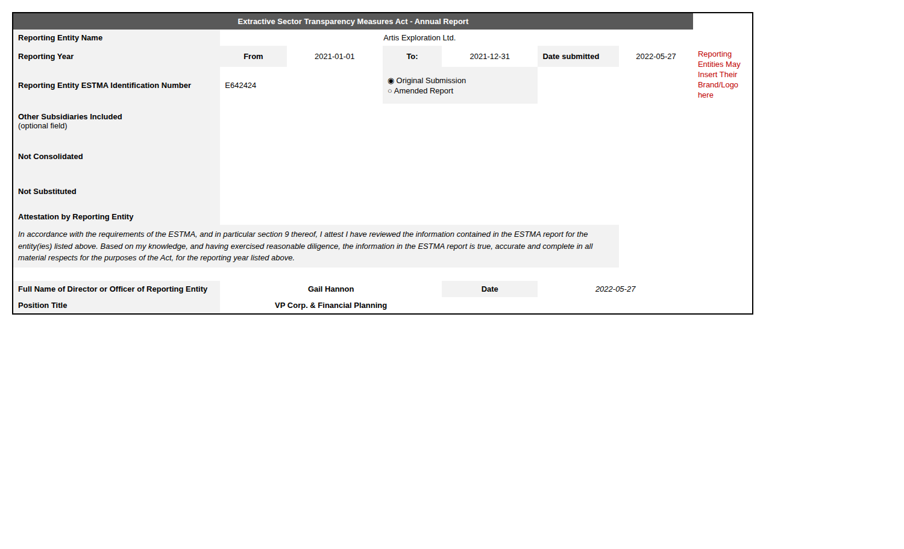| Extractive Sector Transparency Measures Act - Annual Report | |
| Reporting Entity Name | Artis Exploration Ltd. | |
| Reporting Year | From | 2021-01-01 | To: | 2021-12-31 | Date submitted | 2022-05-27 | Reporting Entities May Insert Their Brand/Logo here |
| Reporting Entity ESTMA Identification Number | E642424 | ◉ Original Submission ○ Amended Report | |
| Other Subsidiaries Included (optional field) | |
| Not Consolidated | |
| Not Substituted | |
| Attestation by Reporting Entity | |
| In accordance with the requirements of the ESTMA, and in particular section 9 thereof, I attest I have reviewed the information contained in the ESTMA report for the entity(ies) listed above. Based on my knowledge, and having exercised reasonable diligence, the information in the ESTMA report is true, accurate and complete in all material respects for the purposes of the Act, for the reporting year listed above. | |
| Full Name of Director or Officer of Reporting Entity | Gail Hannon | Date | 2022-05-27 | |
| Position Title | VP Corp. & Financial Planning | |